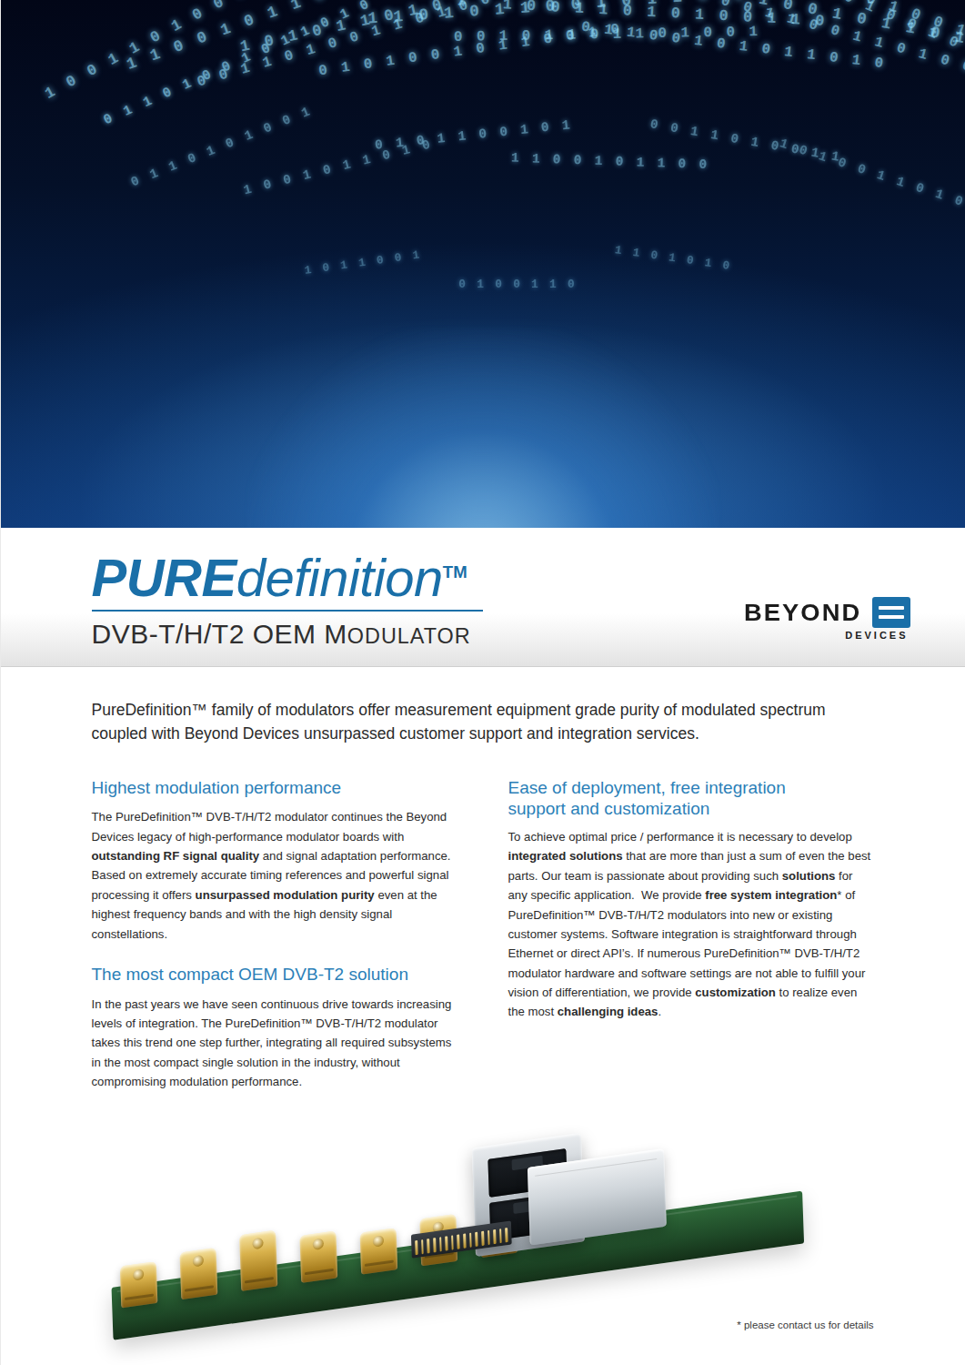1 0 0 1 1 0 1 0 0 1 1 0 0 1 0 1 1 0 1 0 0 1 0 1 1 0 1 0 1 1 0 0 1 0 1 1 0 0 1 0 1 1 0 0 1 1 0 1 0 0 1 1 0 1 0 0 1 0 1 0 1 1 0 1 0 1 0 1 1 0 0 1 0 1 0 0 1 0 1 1 0 0 1 0 1 1 0 1 0 1 1 0 0 1 0 1 1 0 0 0 1 0 1 1 0 1 1 0 1 0 0 1 1 0 0 1 1 0 1 0 1 0 0 1 1 0 0 1 1 0 0 1 0 1 0 1 1 0 1 0 1 1 0 0 1 1 0 0 1 0 1 1 0 1 0 0 1 1 0 0 1 1 0 1 0 0 1 0 1 0 1 1 0 1 0 0 1 1 0 1 0 1 0 1 0 0 1 0 1 1 0 0 1 0 1 1 1 1 0 1 1 0 0 1 0 1 1 0 0 1 0 1 1 0 1 0 1 0 0 1 1 0 0 1 0 1 1 0 1 0 0 1 0 1 1 0 0 1 0 1 1 1 0 0 1 0 1 1 0 0 0 0 1 1 0 1 0 0 1 1 1 0 1 0 0 1 1 0 1 0 1 0 1 1 0 0 1 0 1 0 0 1 1 0 1 1 0 1 0 1 0
PUREdefinitionTM
DVB-T/H/T2 OEM MODULATOR
BEYOND
DEVICES
PureDefinition™ family of modulators offer measurement equipment grade purity of modulated spectrum coupled with Beyond Devices unsurpassed customer support and integration services.
Highest modulation performance
The PureDefinition™ DVB-T/H/T2 modulator continues the Beyond Devices legacy of high-performance modulator boards with outstanding RF signal quality and signal adaptation performance. Based on extremely accurate timing references and powerful signal processing it offers unsurpassed modulation purity even at the highest frequency bands and with the high density signal constellations.
The most compact OEM DVB-T2 solution
In the past years we have seen continuous drive towards increasing levels of integration. The PureDefinition™ DVB-T/H/T2 modulator takes this trend one step further, integrating all required subsystems in the most compact single solution in the industry, without compromising modulation performance.
Ease of deployment, free integration
support and customization
To achieve optimal price / performance it is necessary to develop integrated solutions that are more than just a sum of even the best parts. Our team is passionate about providing such solutions for any specific application. We provide free system integration* of PureDefinition™ DVB-T/H/T2 modulators into new or existing customer systems. Software integration is straightforward through Ethernet or direct API’s. If numerous PureDefinition™ DVB-T/H/T2 modulator hardware and software settings are not able to fulfill your vision of differentiation, we provide customization to realize even the most challenging ideas.
* please contact us for details